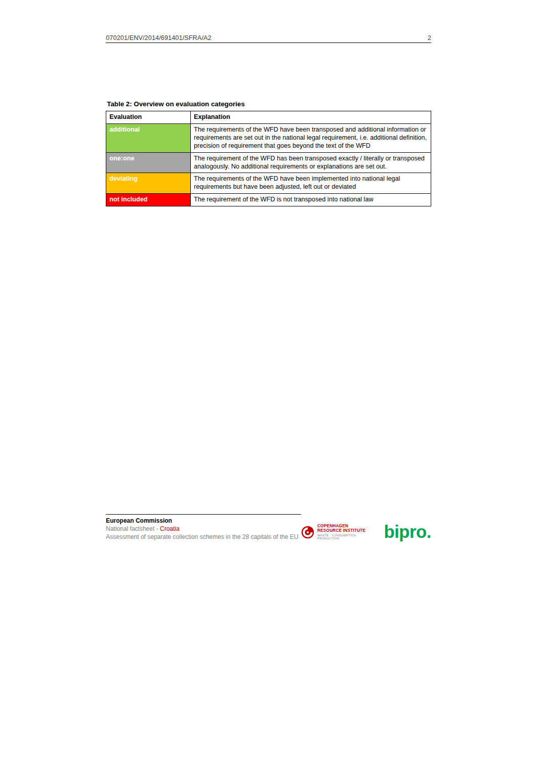070201/ENV/2014/691401/SFRA/A2
2
Table 2: Overview on evaluation categories
| Evaluation | Explanation |
| --- | --- |
| additional | The requirements of the WFD have been transposed and additional information or requirements are set out in the national legal requirement, i.e. additional definition, precision of requirement that goes beyond the text of the WFD |
| one:one | The requirement of the WFD has been transposed exactly / literally or transposed analogously. No additional requirements or explanations are set out. |
| deviating | The requirements of the WFD have been implemented into national legal requirements but have been adjusted, left out or deviated |
| not included | The requirement of the WFD is not transposed into national law |
European Commission
National factsheet - Croatia
Assessment of separate collection schemes in the 28 capitals of the EU
COPENHAGEN
RESOURCE INSTITUTE
WASTE · CONSUMPTION · PRODUCTION
bipro.